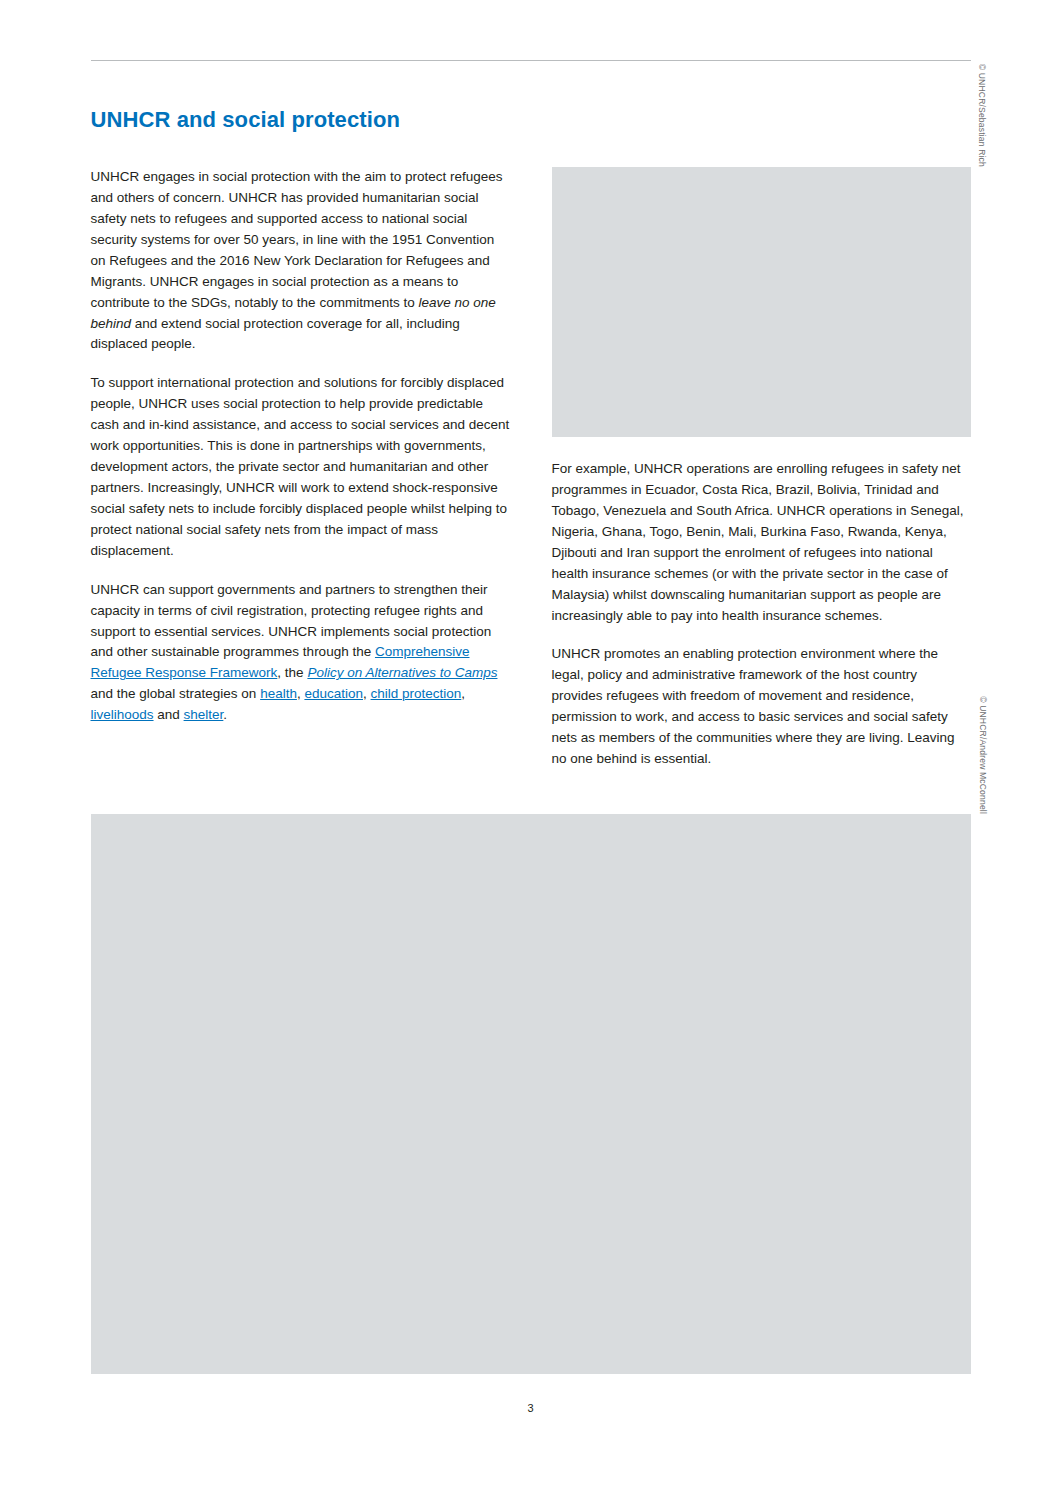UNHCR and social protection
UNHCR engages in social protection with the aim to protect refugees and others of concern. UNHCR has provided humanitarian social safety nets to refugees and supported access to national social security systems for over 50 years, in line with the 1951 Convention on Refugees and the 2016 New York Declaration for Refugees and Migrants. UNHCR engages in social protection as a means to contribute to the SDGs, notably to the commitments to leave no one behind and extend social protection coverage for all, including displaced people.
To support international protection and solutions for forcibly displaced people, UNHCR uses social protection to help provide predictable cash and in-kind assistance, and access to social services and decent work opportunities. This is done in partnerships with governments, development actors, the private sector and humanitarian and other partners. Increasingly, UNHCR will work to extend shock-responsive social safety nets to include forcibly displaced people whilst helping to protect national social safety nets from the impact of mass displacement.
UNHCR can support governments and partners to strengthen their capacity in terms of civil registration, protecting refugee rights and support to essential services. UNHCR implements social protection and other sustainable programmes through the Comprehensive Refugee Response Framework, the Policy on Alternatives to Camps and the global strategies on health, education, child protection, livelihoods and shelter.
© UNHCR/Sebastian Rich
For example, UNHCR operations are enrolling refugees in safety net programmes in Ecuador, Costa Rica, Brazil, Bolivia, Trinidad and Tobago, Venezuela and South Africa. UNHCR operations in Senegal, Nigeria, Ghana, Togo, Benin, Mali, Burkina Faso, Rwanda, Kenya, Djibouti and Iran support the enrolment of refugees into national health insurance schemes (or with the private sector in the case of Malaysia) whilst downscaling humanitarian support as people are increasingly able to pay into health insurance schemes.
UNHCR promotes an enabling protection environment where the legal, policy and administrative framework of the host country provides refugees with freedom of movement and residence, permission to work, and access to basic services and social safety nets as members of the communities where they are living. Leaving no one behind is essential.
© UNHCR/Andrew McConnell
3